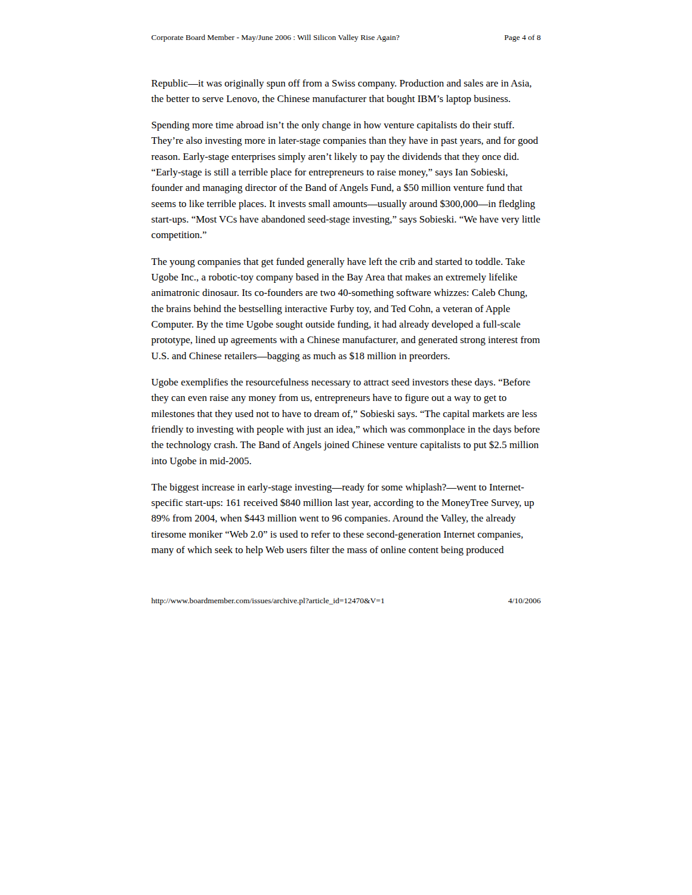Corporate Board Member - May/June 2006 : Will Silicon Valley Rise Again? Page 4 of 8
Republic—it was originally spun off from a Swiss company. Production and sales are in Asia, the better to serve Lenovo, the Chinese manufacturer that bought IBM’s laptop business.
Spending more time abroad isn’t the only change in how venture capitalists do their stuff. They’re also investing more in later-stage companies than they have in past years, and for good reason. Early-stage enterprises simply aren’t likely to pay the dividends that they once did. “Early-stage is still a terrible place for entrepreneurs to raise money,” says Ian Sobieski, founder and managing director of the Band of Angels Fund, a $50 million venture fund that seems to like terrible places. It invests small amounts—usually around $300,000—in fledgling start-ups. “Most VCs have abandoned seed-stage investing,” says Sobieski. “We have very little competition.”
The young companies that get funded generally have left the crib and started to toddle. Take Ugobe Inc., a robotic-toy company based in the Bay Area that makes an extremely lifelike animatronic dinosaur. Its co-founders are two 40-something software whizzes: Caleb Chung, the brains behind the bestselling interactive Furby toy, and Ted Cohn, a veteran of Apple Computer. By the time Ugobe sought outside funding, it had already developed a full-scale prototype, lined up agreements with a Chinese manufacturer, and generated strong interest from U.S. and Chinese retailers—bagging as much as $18 million in preorders.
Ugobe exemplifies the resourcefulness necessary to attract seed investors these days. “Before they can even raise any money from us, entrepreneurs have to figure out a way to get to milestones that they used not to have to dream of,” Sobieski says. “The capital markets are less friendly to investing with people with just an idea,” which was commonplace in the days before the technology crash. The Band of Angels joined Chinese venture capitalists to put $2.5 million into Ugobe in mid-2005.
The biggest increase in early-stage investing—ready for some whiplash?—went to Internet-specific start-ups: 161 received $840 million last year, according to the MoneyTree Survey, up 89% from 2004, when $443 million went to 96 companies. Around the Valley, the already tiresome moniker “Web 2.0” is used to refer to these second-generation Internet companies, many of which seek to help Web users filter the mass of online content being produced
http://www.boardmember.com/issues/archive.pl?article_id=12470&V=1 4/10/2006